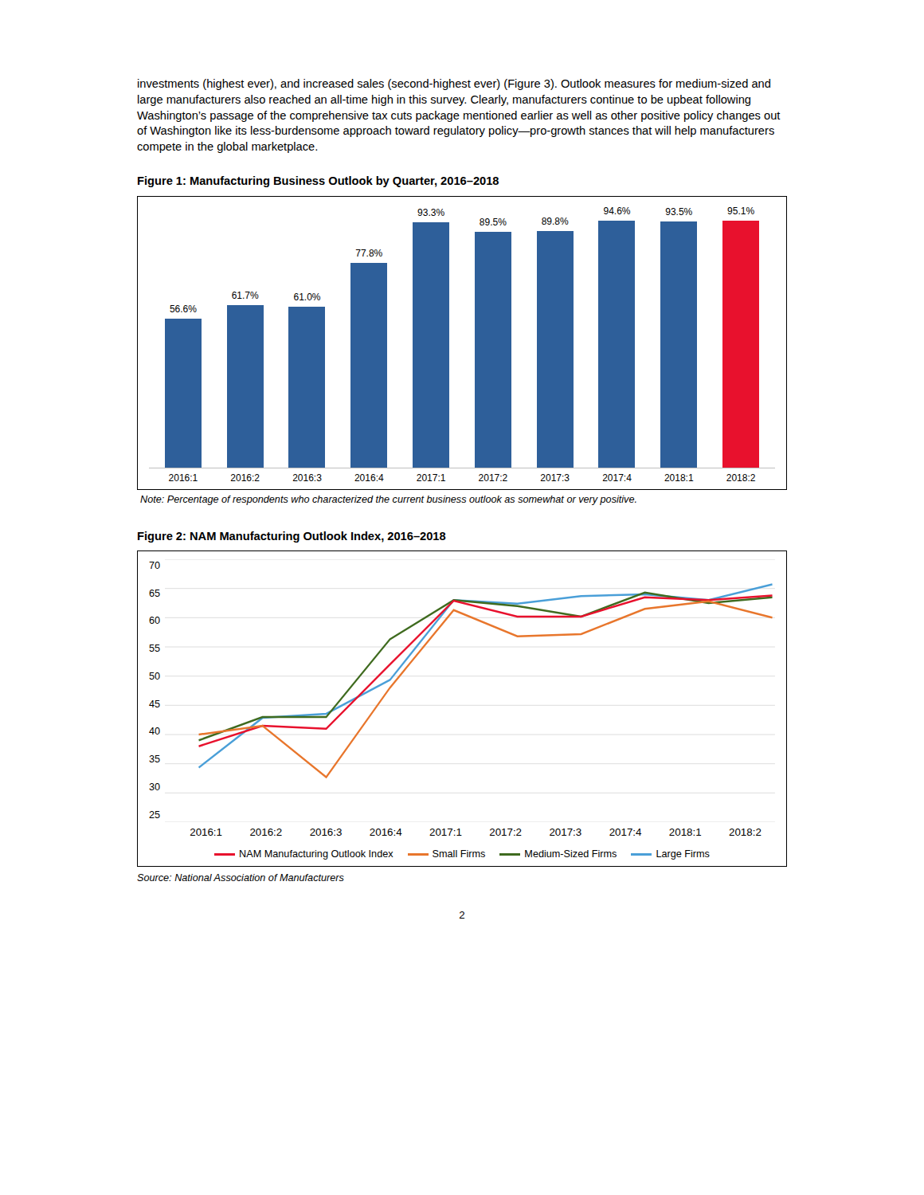investments (highest ever), and increased sales (second-highest ever) (Figure 3). Outlook measures for medium-sized and large manufacturers also reached an all-time high in this survey. Clearly, manufacturers continue to be upbeat following Washington’s passage of the comprehensive tax cuts package mentioned earlier as well as other positive policy changes out of Washington like its less-burdensome approach toward regulatory policy—pro-growth stances that will help manufacturers compete in the global marketplace.
Figure 1: Manufacturing Business Outlook by Quarter, 2016–2018
56.6%
61.7%
61.0%
77.8%
93.3%
89.5%
89.8%
94.6%
93.5%
95.1%
2016:12016:22016:32016:42017:1 2017:22017:32017:42018:12018:2
Note: Percentage of respondents who characterized the current business outlook as somewhat or very positive.
Figure 2: NAM Manufacturing Outlook Index, 2016–2018
7065605550 4540353025
2016:12016:22016:32016:42017:1 2017:22017:32017:42018:12018:2
NAM Manufacturing Outlook Index Small Firms Medium-Sized Firms Large Firms
Source: National Association of Manufacturers
2